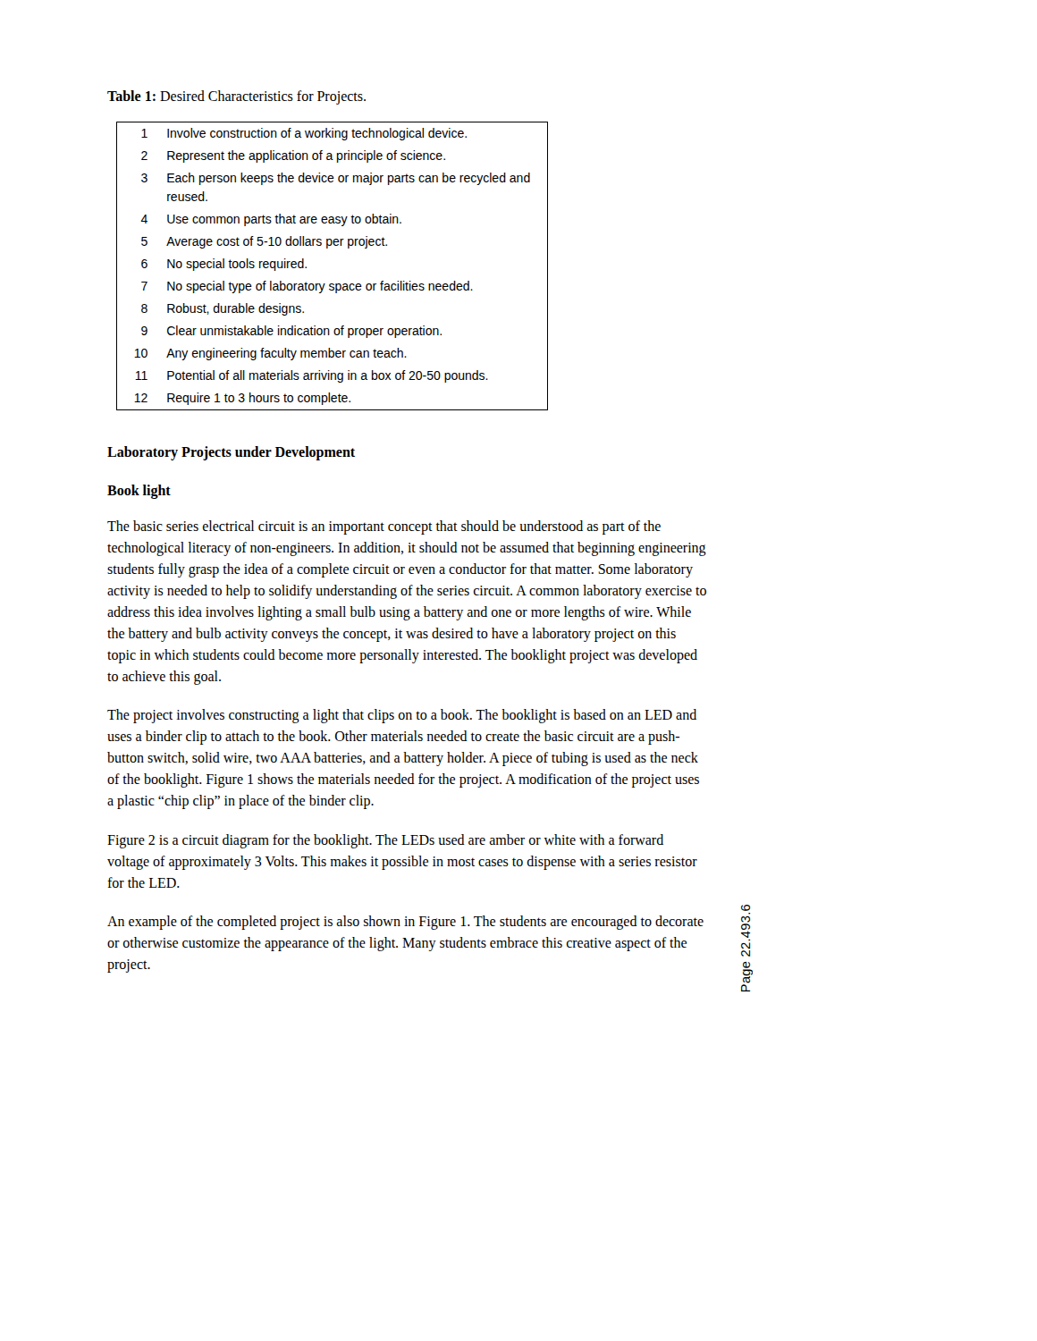Table 1: Desired Characteristics for Projects.
| 1 | Involve construction of a working technological device. |
| 2 | Represent the application of a principle of science. |
| 3 | Each person keeps the device or major parts can be recycled and reused. |
| 4 | Use common parts that are easy to obtain. |
| 5 | Average cost of 5-10 dollars per project. |
| 6 | No special tools required. |
| 7 | No special type of laboratory space or facilities needed. |
| 8 | Robust, durable designs. |
| 9 | Clear unmistakable indication of proper operation. |
| 10 | Any engineering faculty member can teach. |
| 11 | Potential of all materials arriving in a box of 20-50 pounds. |
| 12 | Require 1 to 3 hours to complete. |
Laboratory Projects under Development
Book light
The basic series electrical circuit is an important concept that should be understood as part of the technological literacy of non-engineers. In addition, it should not be assumed that beginning engineering students fully grasp the idea of a complete circuit or even a conductor for that matter. Some laboratory activity is needed to help to solidify understanding of the series circuit. A common laboratory exercise to address this idea involves lighting a small bulb using a battery and one or more lengths of wire. While the battery and bulb activity conveys the concept, it was desired to have a laboratory project on this topic in which students could become more personally interested. The booklight project was developed to achieve this goal.
The project involves constructing a light that clips on to a book. The booklight is based on an LED and uses a binder clip to attach to the book. Other materials needed to create the basic circuit are a push-button switch, solid wire, two AAA batteries, and a battery holder. A piece of tubing is used as the neck of the booklight. Figure 1 shows the materials needed for the project. A modification of the project uses a plastic “chip clip” in place of the binder clip.
Figure 2 is a circuit diagram for the booklight. The LEDs used are amber or white with a forward voltage of approximately 3 Volts. This makes it possible in most cases to dispense with a series resistor for the LED.
An example of the completed project is also shown in Figure 1. The students are encouraged to decorate or otherwise customize the appearance of the light. Many students embrace this creative aspect of the project.
Page 22.493.6